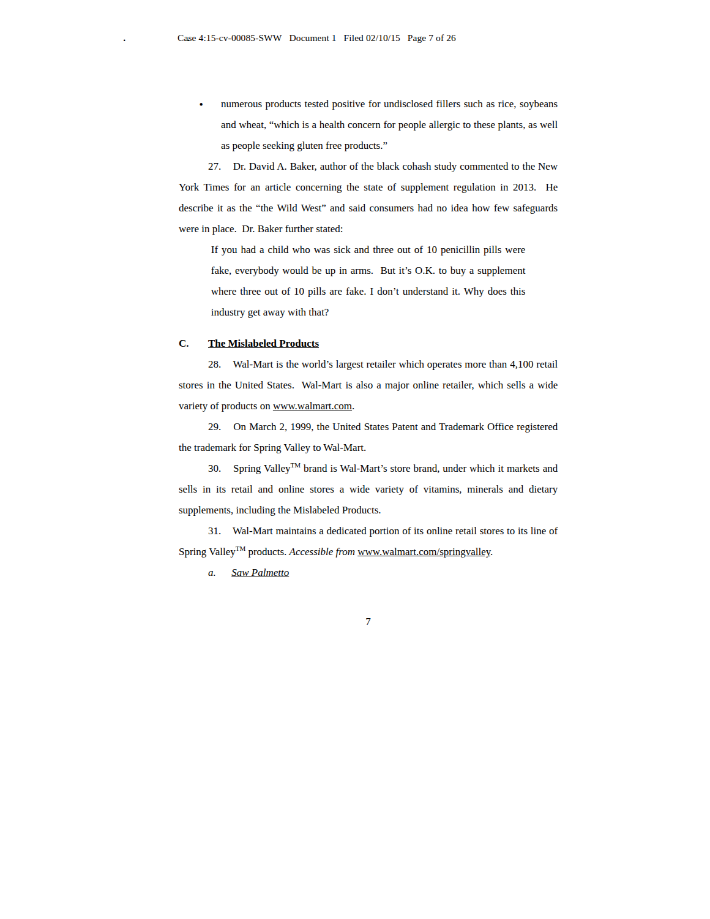. .
Case 4:15-cv-00085-SWW Document 1 Filed 02/10/15 Page 7 of 26
numerous products tested positive for undisclosed fillers such as rice, soybeans and wheat, “which is a health concern for people allergic to these plants, as well as people seeking gluten free products.”
27. Dr. David A. Baker, author of the black cohash study commented to the New York Times for an article concerning the state of supplement regulation in 2013. He describe it as the “the Wild West” and said consumers had no idea how few safeguards were in place. Dr. Baker further stated:
If you had a child who was sick and three out of 10 penicillin pills were fake, everybody would be up in arms. But it’s O.K. to buy a supplement where three out of 10 pills are fake. I don’t understand it. Why does this industry get away with that?
C. The Mislabeled Products
28. Wal-Mart is the world’s largest retailer which operates more than 4,100 retail stores in the United States. Wal-Mart is also a major online retailer, which sells a wide variety of products on www.walmart.com.
29. On March 2, 1999, the United States Patent and Trademark Office registered the trademark for Spring Valley to Wal-Mart.
30. Spring ValleyTM brand is Wal-Mart’s store brand, under which it markets and sells in its retail and online stores a wide variety of vitamins, minerals and dietary supplements, including the Mislabeled Products.
31. Wal-Mart maintains a dedicated portion of its online retail stores to its line of Spring ValleyTM products. Accessible from www.walmart.com/springvalley.
a. Saw Palmetto
7